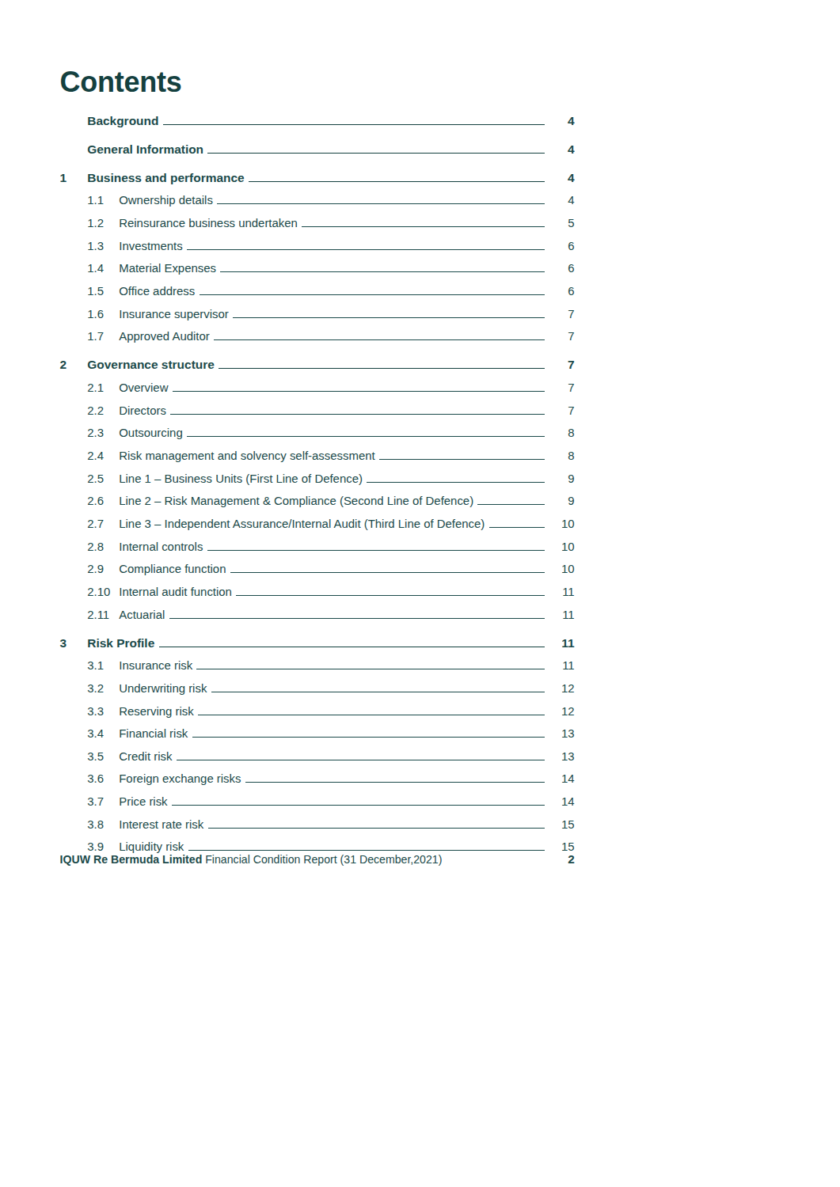Contents
Background 4
General Information 4
1 Business and performance 4
1.1 Ownership details 4
1.2 Reinsurance business undertaken 5
1.3 Investments 6
1.4 Material Expenses 6
1.5 Office address 6
1.6 Insurance supervisor 7
1.7 Approved Auditor 7
2 Governance structure 7
2.1 Overview 7
2.2 Directors 7
2.3 Outsourcing 8
2.4 Risk management and solvency self-assessment 8
2.5 Line 1 – Business Units (First Line of Defence) 9
2.6 Line 2 – Risk Management & Compliance (Second Line of Defence) 9
2.7 Line 3 – Independent Assurance/Internal Audit (Third Line of Defence) 10
2.8 Internal controls 10
2.9 Compliance function 10
2.10 Internal audit function 11
2.11 Actuarial 11
3 Risk Profile 11
3.1 Insurance risk 11
3.2 Underwriting risk 12
3.3 Reserving risk 12
3.4 Financial risk 13
3.5 Credit risk 13
3.6 Foreign exchange risks 14
3.7 Price risk 14
3.8 Interest rate risk 15
3.9 Liquidity risk 15
IQUW Re Bermuda Limited Financial Condition Report (31 December,2021)
2